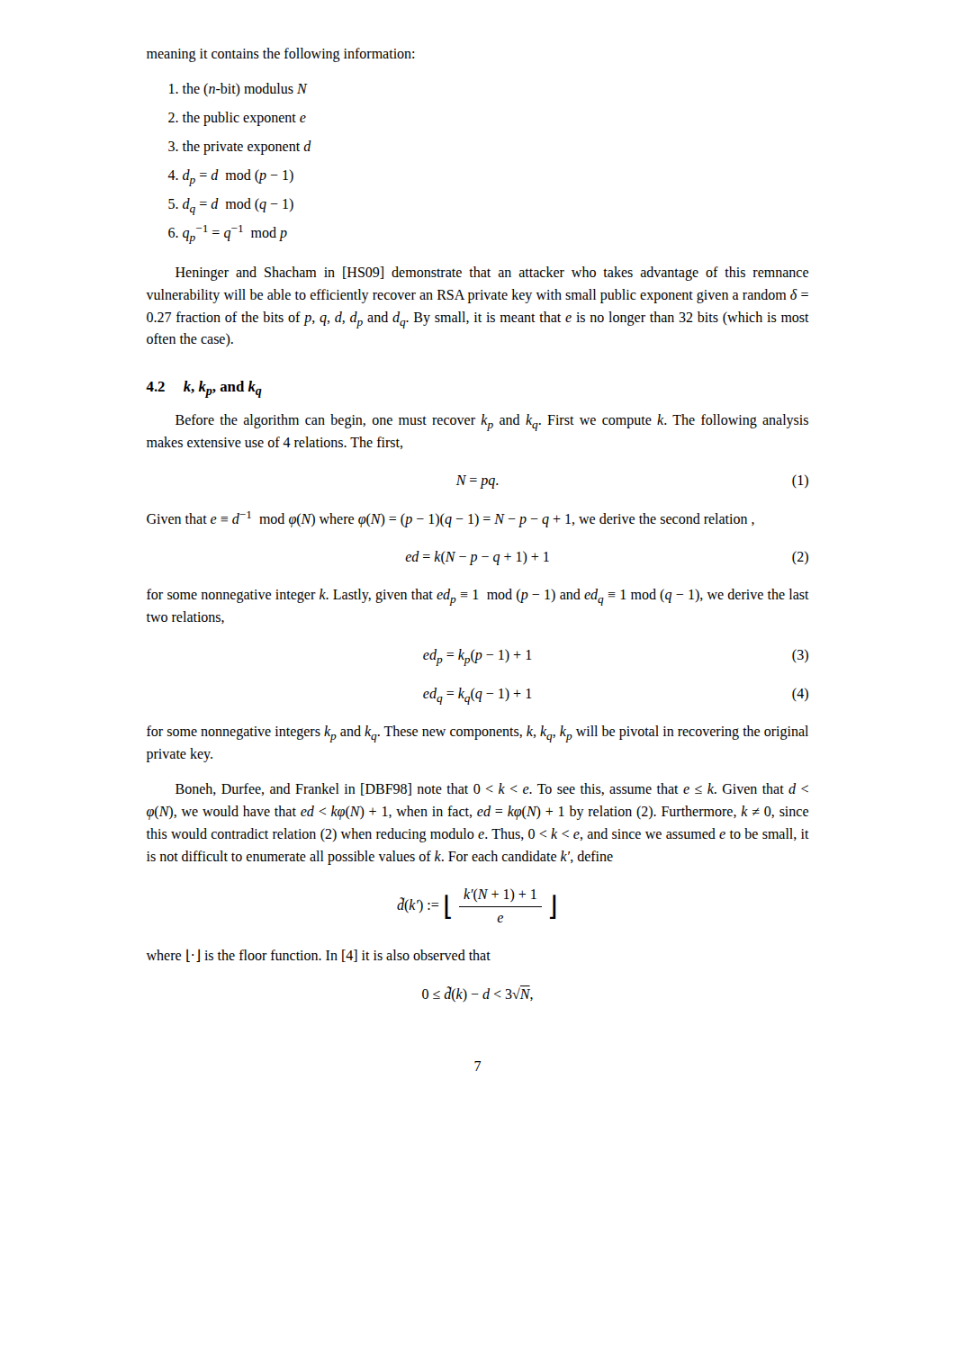meaning it contains the following information:
the (n-bit) modulus N
the public exponent e
the private exponent d
dp = d mod (p − 1)
dq = d mod (q − 1)
qp−1 = q−1 mod p
Heninger and Shacham in [HS09] demonstrate that an attacker who takes advantage of this remnance vulnerability will be able to efficiently recover an RSA private key with small public exponent given a random δ = 0.27 fraction of the bits of p, q, d, dp and dq. By small, it is meant that e is no longer than 32 bits (which is most often the case).
4.2 k, kp, and kq
Before the algorithm can begin, one must recover kp and kq. First we compute k. The following analysis makes extensive use of 4 relations. The first,
N = pq. (1)
Given that e ≡ d−1 mod φ(N) where φ(N) = (p − 1)(q − 1) = N − p − q + 1, we derive the second relation ,
ed = k(N − p − q + 1) + 1 (2)
for some nonnegative integer k. Lastly, given that edp ≡ 1 mod (p − 1) and edq ≡ 1 mod (q − 1), we derive the last two relations,
edp = kp(p − 1) + 1 (3)
edq = kq(q − 1) + 1 (4)
for some nonnegative integers kp and kq. These new components, k, kq, kp will be pivotal in recovering the original private key.
Boneh, Durfee, and Frankel in [DBF98] note that 0 < k < e. To see this, assume that e ≤ k. Given that d < φ(N), we would have that ed < kφ(N) + 1, when in fact, ed = kφ(N) + 1 by relation (2). Furthermore, k ≠ 0, since this would contradict relation (2) when reducing modulo e. Thus, 0 < k < e, and since we assumed e to be small, it is not difficult to enumerate all possible values of k. For each candidate k′, define
d̃(k′) := ⌊ k′(N + 1) + 1 e ⌋
where ⌊·⌋ is the floor function. In [4] it is also observed that
0 ≤ d̃(k) − d < 3√N,
7